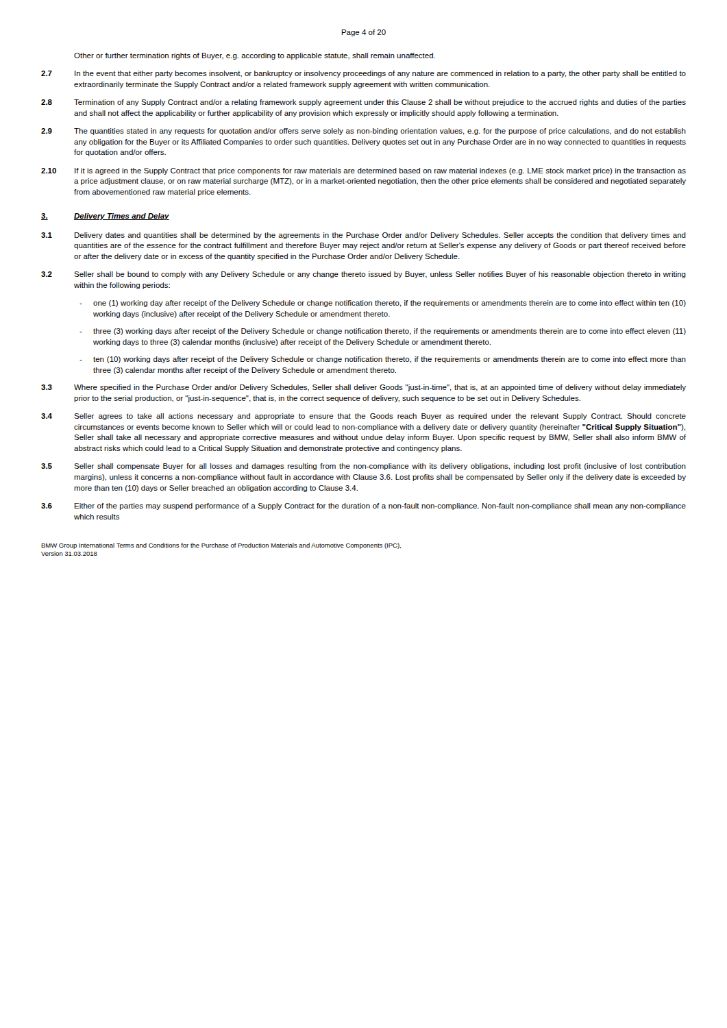Page 4 of 20
Other or further termination rights of Buyer, e.g. according to applicable statute, shall remain unaffected.
2.7
In the event that either party becomes insolvent, or bankruptcy or insolvency proceedings of any nature are commenced in relation to a party, the other party shall be entitled to extraordinarily terminate the Supply Contract and/or a related framework supply agreement with written communication.
2.8
Termination of any Supply Contract and/or a relating framework supply agreement under this Clause 2 shall be without prejudice to the accrued rights and duties of the parties and shall not affect the applicability or further applicability of any provision which expressly or implicitly should apply following a termination.
2.9
The quantities stated in any requests for quotation and/or offers serve solely as non-binding orientation values, e.g. for the purpose of price calculations, and do not establish any obligation for the Buyer or its Affiliated Companies to order such quantities. Delivery quotes set out in any Purchase Order are in no way connected to quantities in requests for quotation and/or offers.
2.10
If it is agreed in the Supply Contract that price components for raw materials are determined based on raw material indexes (e.g. LME stock market price) in the transaction as a price adjustment clause, or on raw material surcharge (MTZ), or in a market-oriented negotiation, then the other price elements shall be considered and negotiated separately from abovementioned raw material price elements.
3. Delivery Times and Delay
3.1
Delivery dates and quantities shall be determined by the agreements in the Purchase Order and/or Delivery Schedules. Seller accepts the condition that delivery times and quantities are of the essence for the contract fulfillment and therefore Buyer may reject and/or return at Seller's expense any delivery of Goods or part thereof received before or after the delivery date or in excess of the quantity specified in the Purchase Order and/or Delivery Schedule.
3.2
Seller shall be bound to comply with any Delivery Schedule or any change thereto issued by Buyer, unless Seller notifies Buyer of his reasonable objection thereto in writing within the following periods:
one (1) working day after receipt of the Delivery Schedule or change notification thereto, if the requirements or amendments therein are to come into effect within ten (10) working days (inclusive) after receipt of the Delivery Schedule or amendment thereto.
three (3) working days after receipt of the Delivery Schedule or change notification thereto, if the requirements or amendments therein are to come into effect eleven (11) working days to three (3) calendar months (inclusive) after receipt of the Delivery Schedule or amendment thereto.
ten (10) working days after receipt of the Delivery Schedule or change notification thereto, if the requirements or amendments therein are to come into effect more than three (3) calendar months after receipt of the Delivery Schedule or amendment thereto.
3.3
Where specified in the Purchase Order and/or Delivery Schedules, Seller shall deliver Goods "just-in-time", that is, at an appointed time of delivery without delay immediately prior to the serial production, or "just-in-sequence", that is, in the correct sequence of delivery, such sequence to be set out in Delivery Schedules.
3.4
Seller agrees to take all actions necessary and appropriate to ensure that the Goods reach Buyer as required under the relevant Supply Contract. Should concrete circumstances or events become known to Seller which will or could lead to non-compliance with a delivery date or delivery quantity (hereinafter "Critical Supply Situation"), Seller shall take all necessary and appropriate corrective measures and without undue delay inform Buyer. Upon specific request by BMW, Seller shall also inform BMW of abstract risks which could lead to a Critical Supply Situation and demonstrate protective and contingency plans.
3.5
Seller shall compensate Buyer for all losses and damages resulting from the non-compliance with its delivery obligations, including lost profit (inclusive of lost contribution margins), unless it concerns a non-compliance without fault in accordance with Clause 3.6. Lost profits shall be compensated by Seller only if the delivery date is exceeded by more than ten (10) days or Seller breached an obligation according to Clause 3.4.
3.6
Either of the parties may suspend performance of a Supply Contract for the duration of a non-fault non-compliance. Non-fault non-compliance shall mean any non-compliance which results
BMW Group International Terms and Conditions for the Purchase of Production Materials and Automotive Components (IPC),
Version 31.03.2018